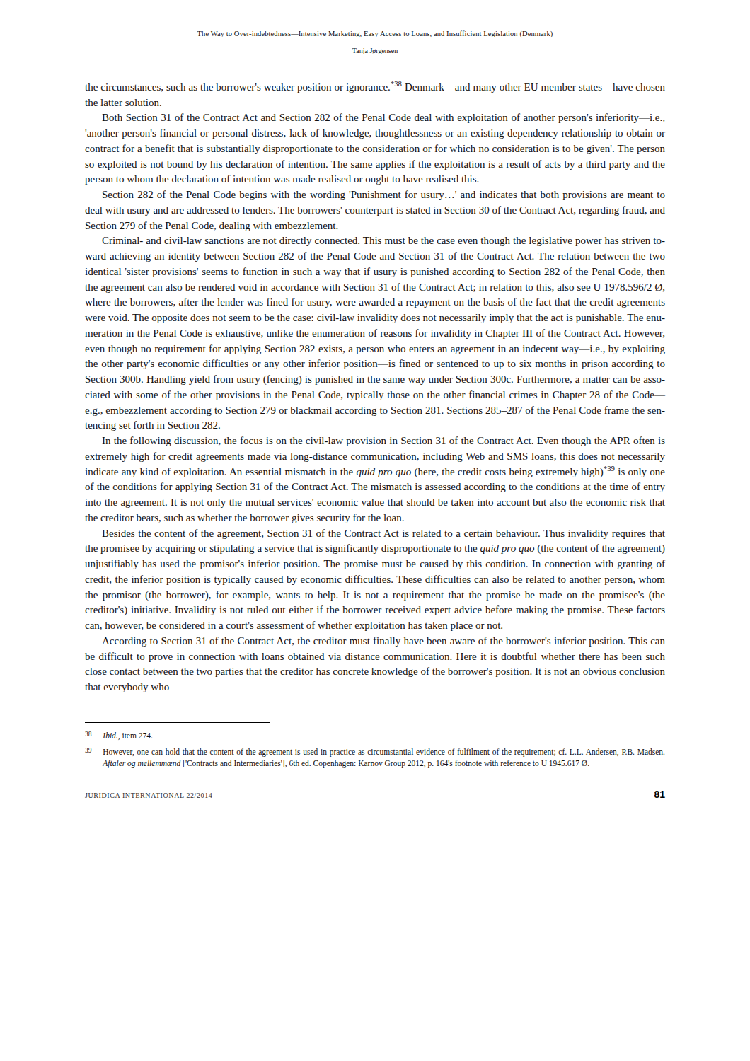The Way to Over-indebtedness—Intensive Marketing, Easy Access to Loans, and Insufficient Legislation (Denmark) Tanja Jørgensen
the circumstances, such as the borrower's weaker position or ignorance.*38 Denmark—and many other EU member states—have chosen the latter solution.
Both Section 31 of the Contract Act and Section 282 of the Penal Code deal with exploitation of another person's inferiority—i.e., 'another person's financial or personal distress, lack of knowledge, thoughtlessness or an existing dependency relationship to obtain or contract for a benefit that is substantially disproportionate to the consideration or for which no consideration is to be given'. The person so exploited is not bound by his declaration of intention. The same applies if the exploitation is a result of acts by a third party and the person to whom the declaration of intention was made realised or ought to have realised this.
Section 282 of the Penal Code begins with the wording 'Punishment for usury…' and indicates that both provisions are meant to deal with usury and are addressed to lenders. The borrowers' counterpart is stated in Section 30 of the Contract Act, regarding fraud, and Section 279 of the Penal Code, dealing with embezzlement.
Criminal- and civil-law sanctions are not directly connected. This must be the case even though the legislative power has striven toward achieving an identity between Section 282 of the Penal Code and Section 31 of the Contract Act. The relation between the two identical 'sister provisions' seems to function in such a way that if usury is punished according to Section 282 of the Penal Code, then the agreement can also be rendered void in accordance with Section 31 of the Contract Act; in relation to this, also see U 1978.596/2 Ø, where the borrowers, after the lender was fined for usury, were awarded a repayment on the basis of the fact that the credit agreements were void. The opposite does not seem to be the case: civil-law invalidity does not necessarily imply that the act is punishable. The enumeration in the Penal Code is exhaustive, unlike the enumeration of reasons for invalidity in Chapter III of the Contract Act. However, even though no requirement for applying Section 282 exists, a person who enters an agreement in an indecent way—i.e., by exploiting the other party's economic difficulties or any other inferior position—is fined or sentenced to up to six months in prison according to Section 300b. Handling yield from usury (fencing) is punished in the same way under Section 300c. Furthermore, a matter can be associated with some of the other provisions in the Penal Code, typically those on the other financial crimes in Chapter 28 of the Code—e.g., embezzlement according to Section 279 or blackmail according to Section 281. Sections 285–287 of the Penal Code frame the sentencing set forth in Section 282.
In the following discussion, the focus is on the civil-law provision in Section 31 of the Contract Act. Even though the APR often is extremely high for credit agreements made via long-distance communication, including Web and SMS loans, this does not necessarily indicate any kind of exploitation. An essential mismatch in the quid pro quo (here, the credit costs being extremely high)*39 is only one of the conditions for applying Section 31 of the Contract Act. The mismatch is assessed according to the conditions at the time of entry into the agreement. It is not only the mutual services' economic value that should be taken into account but also the economic risk that the creditor bears, such as whether the borrower gives security for the loan.
Besides the content of the agreement, Section 31 of the Contract Act is related to a certain behaviour. Thus invalidity requires that the promisee by acquiring or stipulating a service that is significantly disproportionate to the quid pro quo (the content of the agreement) unjustifiably has used the promisor's inferior position. The promise must be caused by this condition. In connection with granting of credit, the inferior position is typically caused by economic difficulties. These difficulties can also be related to another person, whom the promisor (the borrower), for example, wants to help. It is not a requirement that the promise be made on the promisee's (the creditor's) initiative. Invalidity is not ruled out either if the borrower received expert advice before making the promise. These factors can, however, be considered in a court's assessment of whether exploitation has taken place or not.
According to Section 31 of the Contract Act, the creditor must finally have been aware of the borrower's inferior position. This can be difficult to prove in connection with loans obtained via distance communication. Here it is doubtful whether there has been such close contact between the two parties that the creditor has concrete knowledge of the borrower's position. It is not an obvious conclusion that everybody who
38 Ibid., item 274.
39 However, one can hold that the content of the agreement is used in practice as circumstantial evidence of fulfilment of the requirement; cf. L.L. Andersen, P.B. Madsen. Aftaler og mellemmænd ['Contracts and Intermediaries'], 6th ed. Copenhagen: Karnov Group 2012, p. 164's footnote with reference to U 1945.617 Ø.
JURIDICA INTERNATIONAL 22/2014 81